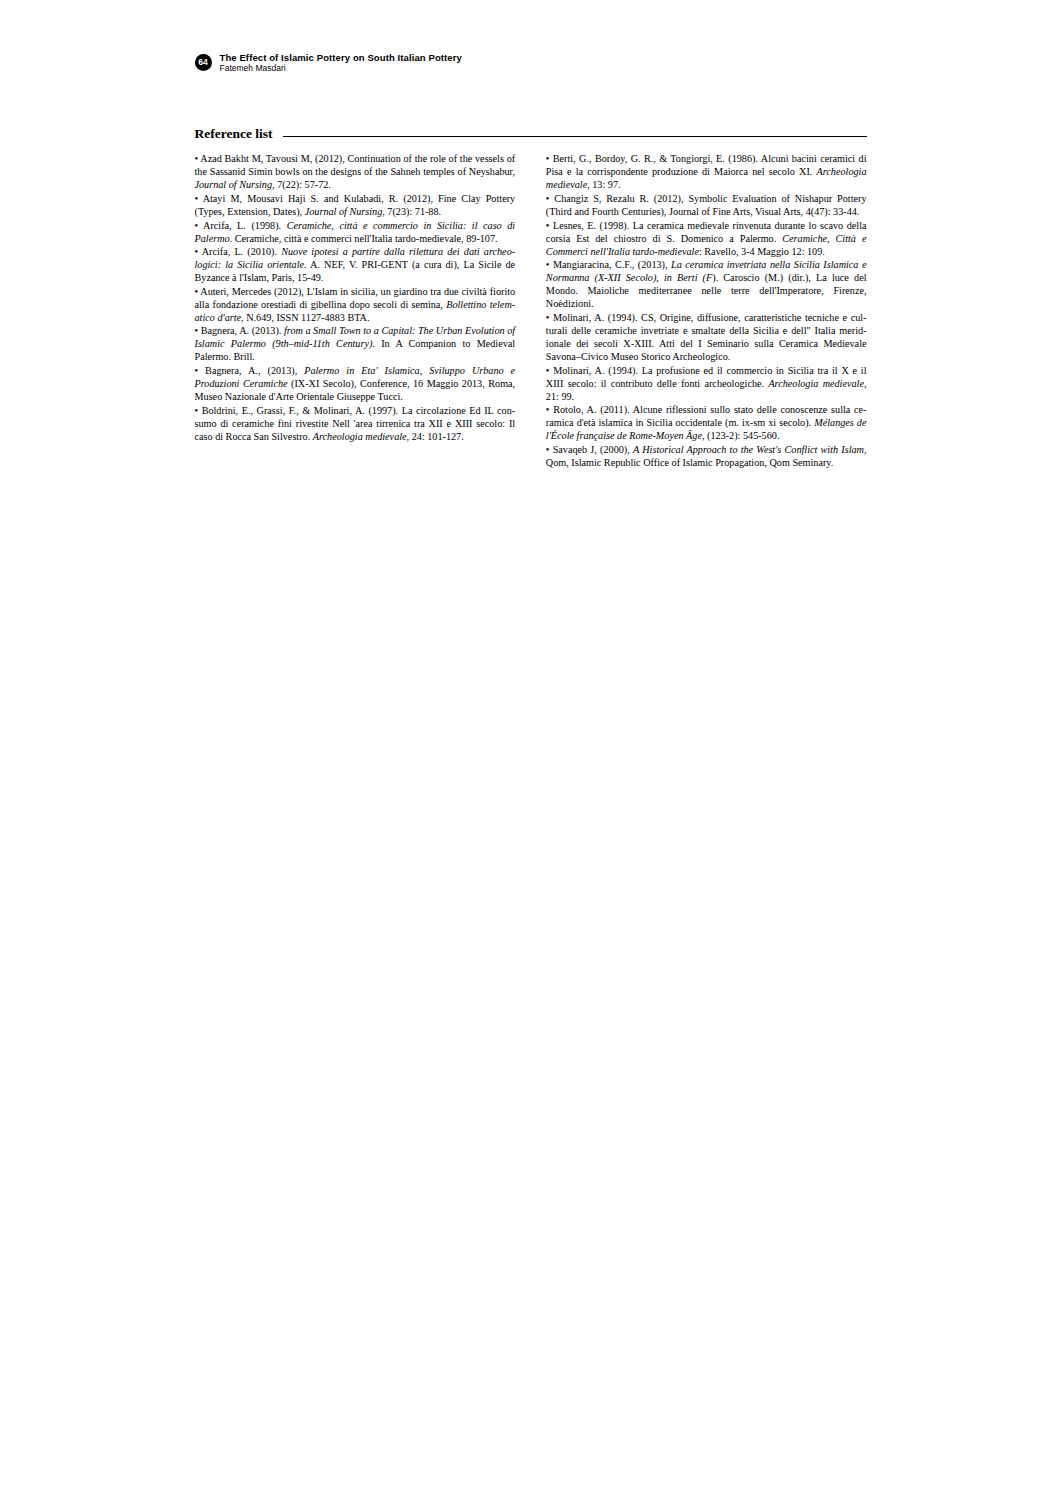64
The Effect of Islamic Pottery on South Italian Pottery
Fatemeh Masdari
Reference list
Azad Bakht M, Tavousi M, (2012), Continuation of the role of the vessels of the Sassanid Simin bowls on the designs of the Sahneh temples of Neyshabur, Journal of Nursing, 7(22): 57-72.
Atayi M, Mousavi Haji S. and Kulabadi, R. (2012), Fine Clay Pottery (Types, Extension, Dates), Journal of Nursing, 7(23): 71-88.
Arcifa, L. (1998). Ceramiche, città e commercio in Sicilia: il caso di Palermo. Ceramiche, città e commerci nell'Italia tardo-medievale, 89-107.
Arcifa, L. (2010). Nuove ipotesi a partire dalla rilettura dei dati archeologici: la Sicilia orientale. A. NEF, V. PRI-GENT (a cura di), La Sicile de Byzance à l'Islam, Paris, 15-49.
Auteri, Mercedes (2012), L'Islam in sicilia, un giardino tra due civiltà fiorito alla fondazione orestiadi di gibellina dopo secoli di semina, Bollettino telematico d'arte, N.649, ISSN 1127-4883 BTA.
Bagnera, A. (2013). from a Small Town to a Capital: The Urban Evolution of Islamic Palermo (9th–mid-11th Century). In A Companion to Medieval Palermo. Brill.
Bagnera, A., (2013), Palermo in Eta' Islamica, Sviluppo Urbano e Produzioni Ceramiche (IX-XI Secolo), Conference, 16 Maggio 2013, Roma, Museo Nazionale d'Arte Orientale Giuseppe Tucci.
Boldrini, E., Grassi, F., & Molinari, A. (1997). La circolazione Ed IL consumo di ceramiche fini rivestite Nell 'area tirrenica tra XII e XIII secolo: Il caso di Rocca San Silvestro. Archeologia medievale, 24: 101-127.
Berti, G., Bordoy, G. R., & Tongiorgi, E. (1986). Alcuni bacini ceramici di Pisa e la corrispondente produzione di Maiorca nel secolo XI. Archeologia medievale, 13: 97.
Changiz S, Rezalu R. (2012), Symbolic Evaluation of Nishapur Pottery (Third and Fourth Centuries), Journal of Fine Arts, Visual Arts, 4(47): 33-44.
Lesnes, E. (1998). La ceramica medievale rinvenuta durante lo scavo della corsia Est del chiostro di S. Domenico a Palermo. Ceramiche, Città e Commerci nell'Italia tardo-medievale: Ravello, 3-4 Maggio 12: 109.
Mangiaracina, C.F., (2013), La ceramica invetriata nella Sicilia Islamica e Normanna (X-XII Secolo), in Berti (F). Caroscio (M.) (dir.), La luce del Mondo. Maioliche mediterranee nelle terre dell'Imperatore, Firenze, Noèdizioni.
Molinari, A. (1994). CS, Origine, diffusione, caratteristiche tecniche e culturali delle ceramiche invetriate e smaltate della Sicilia e dell" Italia meridionale dei secoli X-XIII. Atti del I Seminario sulla Ceramica Medievale Savona–Civico Museo Storico Archeologico.
Molinari, A. (1994). La profusione ed il commercio in Sicilia tra il X e il XIII secolo: il contributo delle fonti archeologiche. Archeologia medievale, 21: 99.
Rotolo, A. (2011). Alcune riflessioni sullo stato delle conoscenze sulla ceramica d'età islamica in Sicilia occidentale (m. ix-sm xi secolo). Mélanges de l'École française de Rome-Moyen Âge, (123-2): 545-560.
Savaqeb J, (2000), A Historical Approach to the West's Conflict with Islam, Qom, Islamic Republic Office of Islamic Propagation, Qom Seminary.